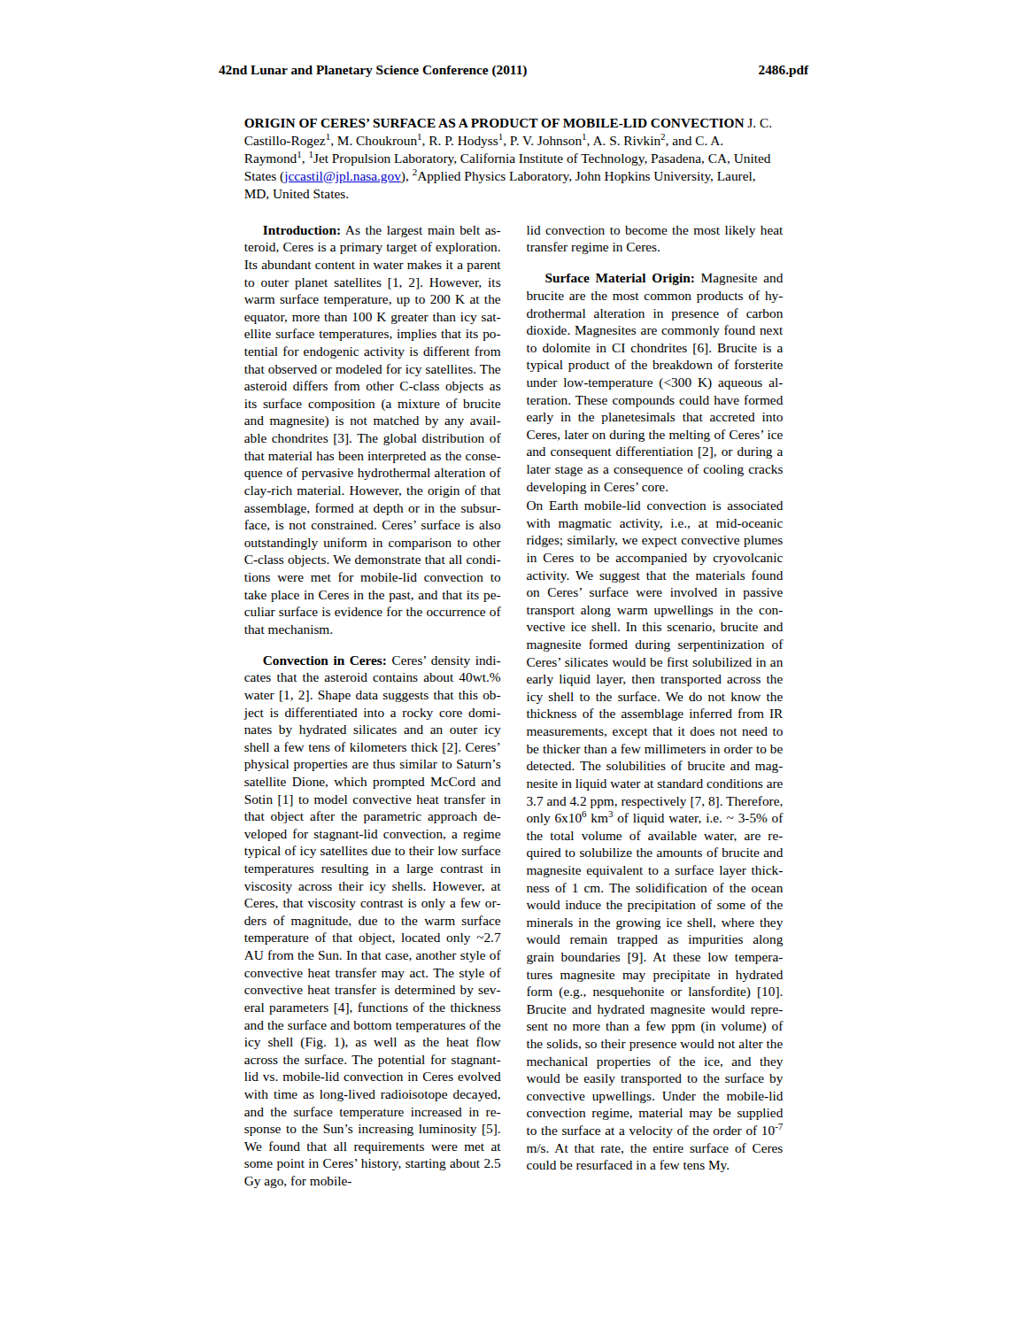42nd Lunar and Planetary Science Conference (2011) 2486.pdf
ORIGIN OF CERES’ SURFACE AS A PRODUCT OF MOBILE-LID CONVECTION J. C. Castillo-Rogez1, M. Choukroun1, R. P. Hodyss1, P. V. Johnson1, A. S. Rivkin2, and C. A. Raymond1, 1Jet Propulsion Laboratory, California Institute of Technology, Pasadena, CA, United States (jccastil@jpl.nasa.gov), 2Applied Physics Laboratory, John Hopkins University, Laurel, MD, United States.
Introduction: As the largest main belt asteroid, Ceres is a primary target of exploration. Its abundant content in water makes it a parent to outer planet satellites [1, 2]. However, its warm surface temperature, up to 200 K at the equator, more than 100 K greater than icy satellite surface temperatures, implies that its potential for endogenic activity is different from that observed or modeled for icy satellites. The asteroid differs from other C-class objects as its surface composition (a mixture of brucite and magnesite) is not matched by any available chondrites [3]. The global distribution of that material has been interpreted as the consequence of pervasive hydrothermal alteration of clay-rich material. However, the origin of that assemblage, formed at depth or in the subsurface, is not constrained. Ceres’ surface is also outstandingly uniform in comparison to other C-class objects. We demonstrate that all conditions were met for mobile-lid convection to take place in Ceres in the past, and that its peculiar surface is evidence for the occurrence of that mechanism.
Convection in Ceres: Ceres’ density indicates that the asteroid contains about 40wt.% water [1, 2]. Shape data suggests that this object is differentiated into a rocky core dominates by hydrated silicates and an outer icy shell a few tens of kilometers thick [2]. Ceres’ physical properties are thus similar to Saturn’s satellite Dione, which prompted McCord and Sotin [1] to model convective heat transfer in that object after the parametric approach developed for stagnant-lid convection, a regime typical of icy satellites due to their low surface temperatures resulting in a large contrast in viscosity across their icy shells. However, at Ceres, that viscosity contrast is only a few orders of magnitude, due to the warm surface temperature of that object, located only ~2.7 AU from the Sun. In that case, another style of convective heat transfer may act. The style of convective heat transfer is determined by several parameters [4], functions of the thickness and the surface and bottom temperatures of the icy shell (Fig. 1), as well as the heat flow across the surface. The potential for stagnant-lid vs. mobile-lid convection in Ceres evolved with time as long-lived radioisotope decayed, and the surface temperature increased in response to the Sun’s increasing luminosity [5]. We found that all requirements were met at some point in Ceres’ history, starting about 2.5 Gy ago, for mobile-
lid convection to become the most likely heat transfer regime in Ceres.
Surface Material Origin: Magnesite and brucite are the most common products of hydrothermal alteration in presence of carbon dioxide. Magnesites are commonly found next to dolomite in CI chondrites [6]. Brucite is a typical product of the breakdown of forsterite under low-temperature (<300 K) aqueous alteration. These compounds could have formed early in the planetesimals that accreted into Ceres, later on during the melting of Ceres’ ice and consequent differentiation [2], or during a later stage as a consequence of cooling cracks developing in Ceres’ core.
On Earth mobile-lid convection is associated with magmatic activity, i.e., at mid-oceanic ridges; similarly, we expect convective plumes in Ceres to be accompanied by cryovolcanic activity. We suggest that the materials found on Ceres’ surface were involved in passive transport along warm upwellings in the convective ice shell. In this scenario, brucite and magnesite formed during serpentinization of Ceres’ silicates would be first solubilized in an early liquid layer, then transported across the icy shell to the surface. We do not know the thickness of the assemblage inferred from IR measurements, except that it does not need to be thicker than a few millimeters in order to be detected. The solubilities of brucite and magnesite in liquid water at standard conditions are 3.7 and 4.2 ppm, respectively [7, 8]. Therefore, only 6x106 km3 of liquid water, i.e. ~ 3-5% of the total volume of available water, are required to solubilize the amounts of brucite and magnesite equivalent to a surface layer thickness of 1 cm. The solidification of the ocean would induce the precipitation of some of the minerals in the growing ice shell, where they would remain trapped as impurities along grain boundaries [9]. At these low temperatures magnesite may precipitate in hydrated form (e.g., nesquehonite or lansfordite) [10]. Brucite and hydrated magnesite would represent no more than a few ppm (in volume) of the solids, so their presence would not alter the mechanical properties of the ice, and they would be easily transported to the surface by convective upwellings. Under the mobile-lid convection regime, material may be supplied to the surface at a velocity of the order of 10-7 m/s. At that rate, the entire surface of Ceres could be resurfaced in a few tens My.